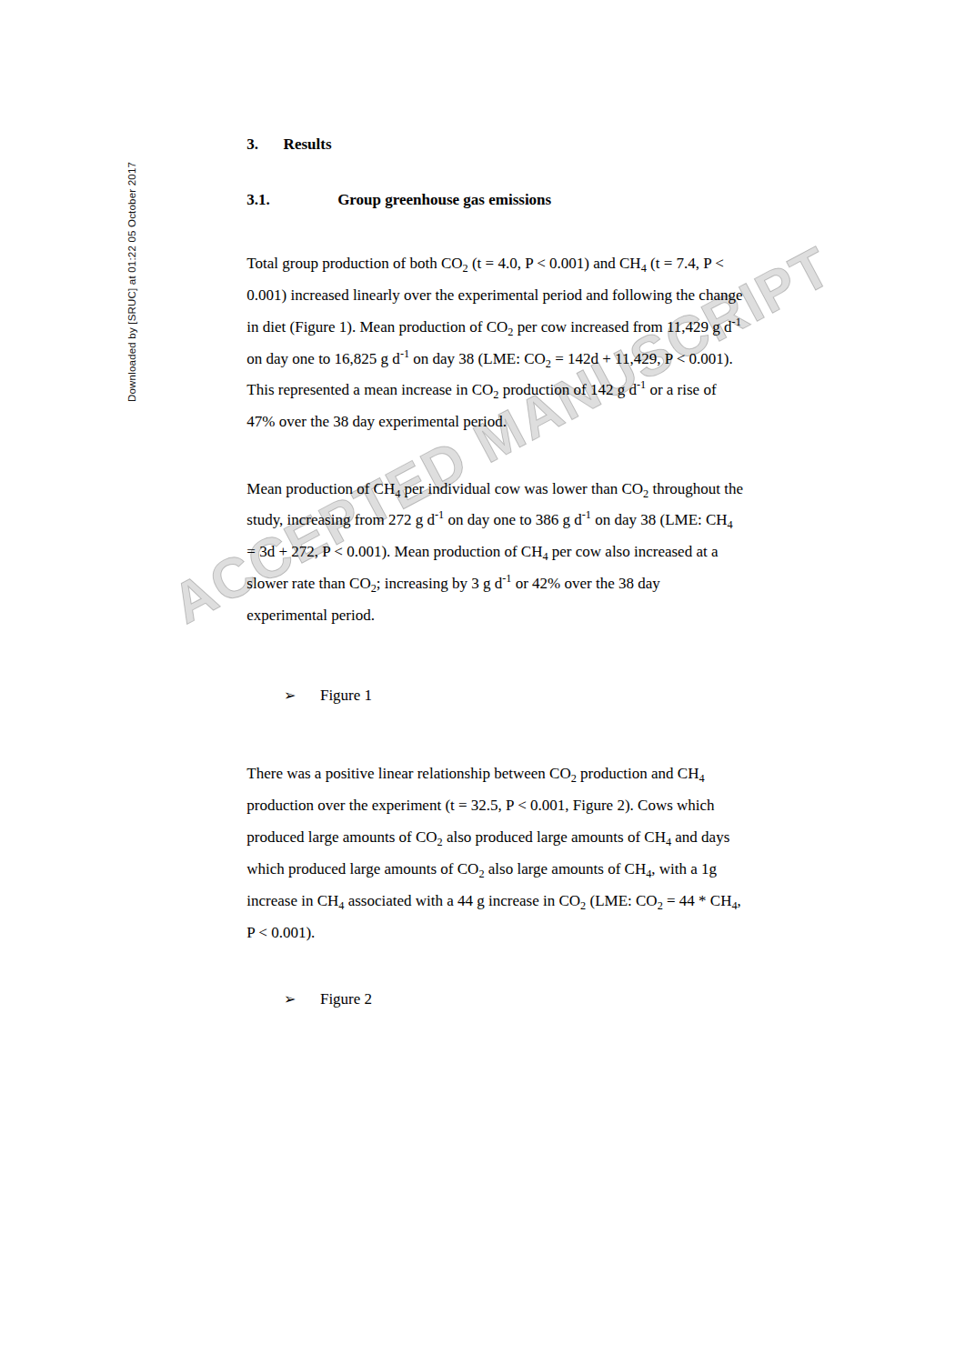Downloaded by [SRUC] at 01:22 05 October 2017
ACCEPTED MANUSCRIPT
3. Results
3.1. Group greenhouse gas emissions
Total group production of both CO2 (t = 4.0, P < 0.001) and CH4 (t = 7.4, P < 0.001) increased linearly over the experimental period and following the change in diet (Figure 1). Mean production of CO2 per cow increased from 11,429 g d-1 on day one to 16,825 g d-1 on day 38 (LME: CO2 = 142d + 11,429, P < 0.001). This represented a mean increase in CO2 production of 142 g d-1 or a rise of 47% over the 38 day experimental period.
Mean production of CH4 per individual cow was lower than CO2 throughout the study, increasing from 272 g d-1 on day one to 386 g d-1 on day 38 (LME: CH4 = 3d + 272, P < 0.001). Mean production of CH4 per cow also increased at a slower rate than CO2; increasing by 3 g d-1 or 42% over the 38 day experimental period.
➢Figure 1
There was a positive linear relationship between CO2 production and CH4 production over the experiment (t = 32.5, P < 0.001, Figure 2). Cows which produced large amounts of CO2 also produced large amounts of CH4 and days which produced large amounts of CO2 also large amounts of CH4, with a 1g increase in CH4 associated with a 44 g increase in CO2 (LME: CO2 = 44 * CH4, P < 0.001).
➢Figure 2